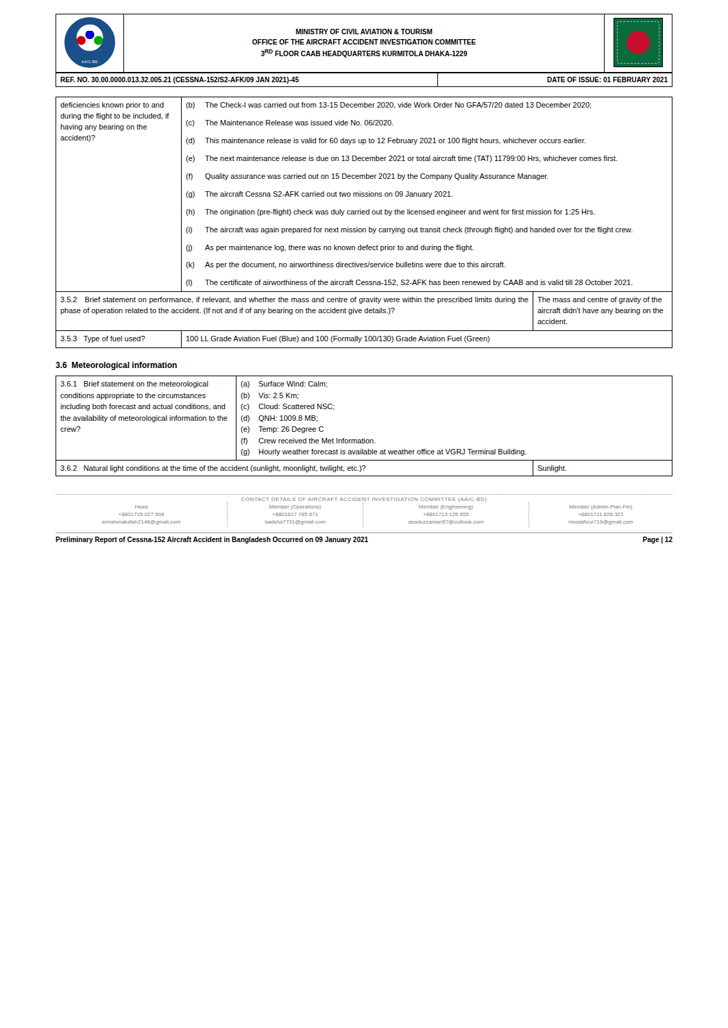| | MINISTRY OF CIVIL AVIATION & TOURISM OFFICE OF THE AIRCRAFT ACCIDENT INVESTIGATION COMMITTEE 3 RD FLOOR CAAB HEADQUARTERS KURMITOLA DHAKA-1229 | |
| REF. NO. 30.00.0000.013.32.005.21 (CESSNA-152/S2-AFK/09 JAN 2021)-45 | DATE OF ISSUE: 01 FEBRUARY 2021 |
| deficiencies known prior to and during the flight to be included, if having any bearing on the accident)? | (b) The Check-I was carried out from 13-15 December 2020, vide Work Order No GFA/57/20 dated 13 December 2020; (c) The Maintenance Release was issued vide No. 06/2020. (d) This maintenance release is valid for 60 days up to 12 February 2021 or 100 flight hours, whichever occurs earlier. (e) The next maintenance release is due on 13 December 2021 or total aircraft time (TAT) 11799:00 Hrs, whichever comes first. (f) Quality assurance was carried out on 15 December 2021 by the Company Quality Assurance Manager. (g) The aircraft Cessna S2-AFK carried out two missions on 09 January 2021. (h) The origination (pre-flight) check was duly carried out by the licensed engineer and went for first mission for 1:25 Hrs. (i) The aircraft was again prepared for next mission by carrying out transit check (through flight) and handed over for the flight crew. (j) As per maintenance log, there was no known defect prior to and during the flight. (k) As per the document, no airworthiness directives/service bulletins were due to this aircraft. (l) The certificate of airworthiness of the aircraft Cessna-152, S2-AFK has been renewed by CAAB and is valid till 28 October 2021. |
| / 3.5.2 Brief statement on performance, if relevant, and whether the mass and centre of gravity were within the prescribed limits during the phase of operation related to the accident. (If not and if of any bearing on the accident give details.)? / The mass and centre of gravity of the aircraft didn't have any bearing on the accident. / |
| 3.5.3 Type of fuel used? | 100 LL Grade Aviation Fuel (Blue) and 100 (Formally 100/130) Grade Aviation Fuel (Green) |
3.6 Meteorological information
| 3.6.1 Brief statement on the meteorological conditions appropriate to the circumstances including both forecast and actual conditions, and the availability of meteorological information to the crew? | (a) Surface Wind: Calm; (b) Vis: 2.5 Km; (c) Cloud: Scattered NSC; (d) QNH: 1009.8 MB; (e) Temp: 26 Degree C (f) Crew received the Met Information. (g) Hourly weather forecast is available at weather office at VGRJ Terminal Building. |
| / 3.6.2 Natural light conditions at the time of the accident (sunlight, moonlight, twilight, etc.)? / Sunlight. / |
CONTACT DETAILS OF AIRCRAFT ACCIDENT INVESTIGATION COMMITTEE (AAIC-BD)
| Head +8801715 027 508 smrahmatullah2148@gmail.com | Member (Operations) +8801617 785 671 badsha7731@gmail.com | Member (Engineering) +8801713 125 955 asaduzzaman57@outlook.com | Member (Admin-Plan-Fin) +8801711 828 321 mostafizur719@gmail.com |
Preliminary Report of Cessna-152 Aircraft Accident in Bangladesh Occurred on 09 January 2021 Page | 12